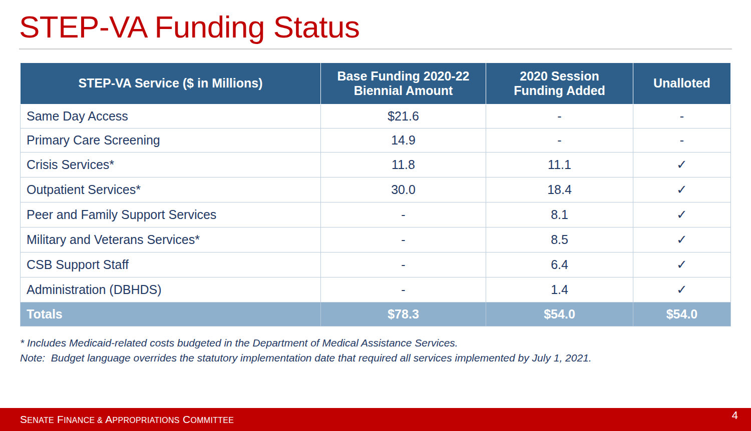STEP-VA Funding Status
| STEP-VA Service ($ in Millions) | Base Funding 2020-22 Biennial Amount | 2020 Session Funding Added | Unalloted |
| --- | --- | --- | --- |
| Same Day Access | $21.6 | - | - |
| Primary Care Screening | 14.9 | - | - |
| Crisis Services* | 11.8 | 11.1 | ✓ |
| Outpatient Services* | 30.0 | 18.4 | ✓ |
| Peer and Family Support Services | - | 8.1 | ✓ |
| Military and Veterans Services* | - | 8.5 | ✓ |
| CSB Support Staff | - | 6.4 | ✓ |
| Administration (DBHDS) | - | 1.4 | ✓ |
| Totals | $78.3 | $54.0 | $54.0 |
* Includes Medicaid-related costs budgeted in the Department of Medical Assistance Services.
Note: Budget language overrides the statutory implementation date that required all services implemented by July 1, 2021.
SENATE FINANCE & APPROPRIATIONS COMMITTEE
4